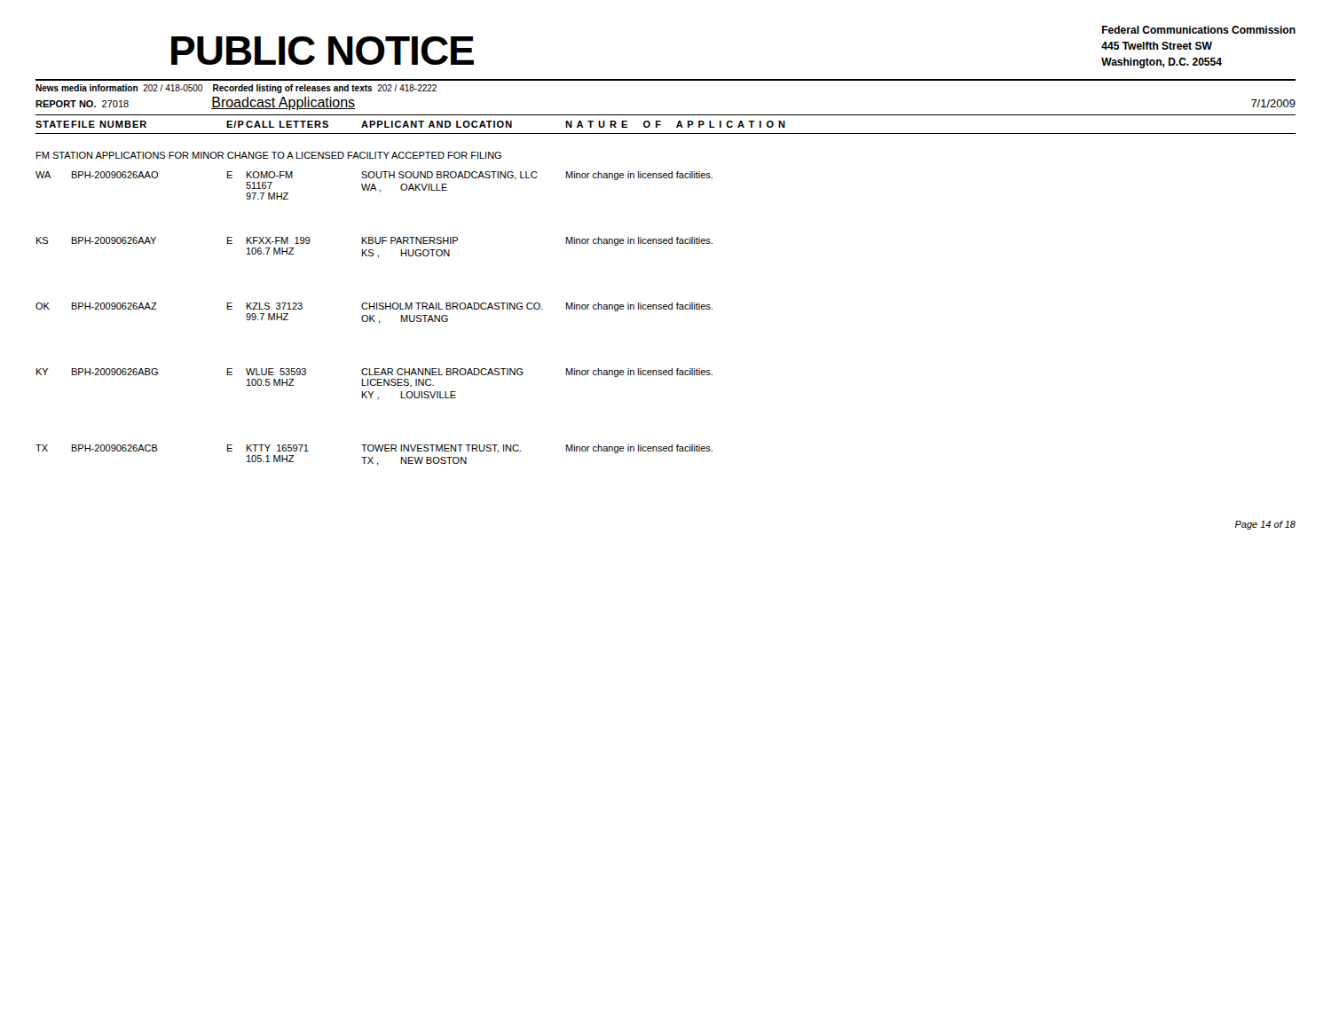PUBLIC NOTICE Federal Communications Commission
445 Twelfth Street SW
Washington, D.C. 20554
News media information 202 / 418-0500 Recorded listing of releases and texts 202 / 418-2222
REPORT NO. 27018 Broadcast Applications 7/1/2009
| STATE | FILE NUMBER | E/P | CALL LETTERS | APPLICANT AND LOCATION | N A T U R E O F A P P L I C A T I O N |
FM STATION APPLICATIONS FOR MINOR CHANGE TO A LICENSED FACILITY ACCEPTED FOR FILING
| WA | BPH-20090626AAO | E | KOMO-FM 51167 97.7 MHZ | SOUTH SOUND BROADCASTING, LLC WA , OAKVILLE | Minor change in licensed facilities. |
| KS | BPH-20090626AAY | E | KFXX-FM 199 106.7 MHZ | KBUF PARTNERSHIP KS , HUGOTON | Minor change in licensed facilities. |
| OK | BPH-20090626AAZ | E | KZLS 37123 99.7 MHZ | CHISHOLM TRAIL BROADCASTING CO. OK , MUSTANG | Minor change in licensed facilities. |
| KY | BPH-20090626ABG | E | WLUE 53593 100.5 MHZ | CLEAR CHANNEL BROADCASTING LICENSES, INC. KY , LOUISVILLE | Minor change in licensed facilities. |
| TX | BPH-20090626ACB | E | KTTY 165971 105.1 MHZ | TOWER INVESTMENT TRUST, INC. TX , NEW BOSTON | Minor change in licensed facilities. |
Page 14 of 18